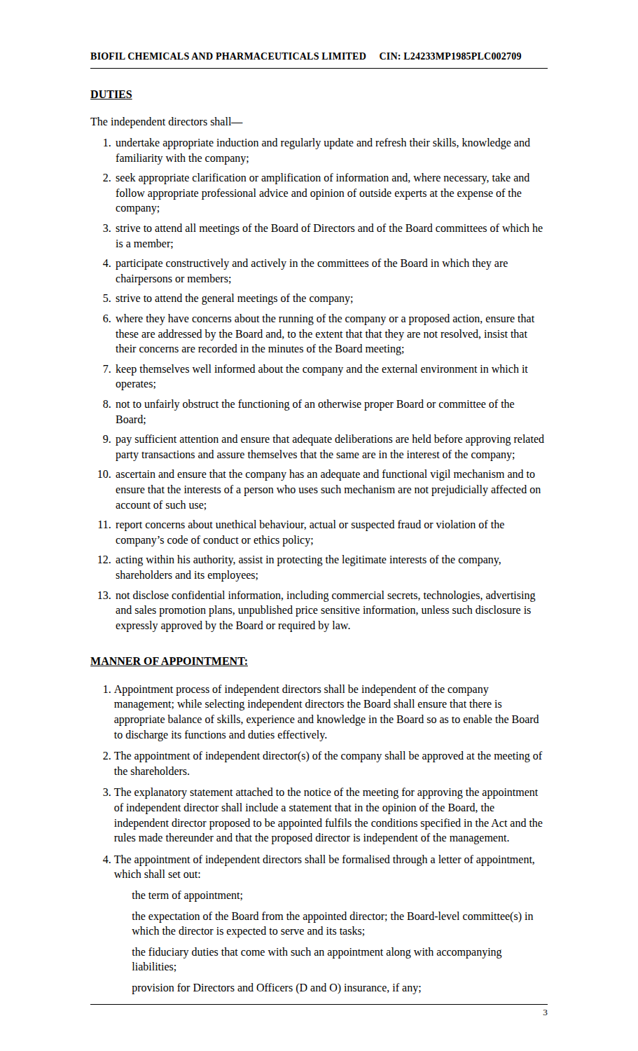BIOFIL CHEMICALS AND PHARMACEUTICALS LIMITED CIN: L24233MP1985PLC002709
DUTIES
The independent directors shall—
undertake appropriate induction and regularly update and refresh their skills, knowledge and familiarity with the company;
seek appropriate clarification or amplification of information and, where necessary, take and follow appropriate professional advice and opinion of outside experts at the expense of the company;
strive to attend all meetings of the Board of Directors and of the Board committees of which he is a member;
participate constructively and actively in the committees of the Board in which they are chairpersons or members;
strive to attend the general meetings of the company;
where they have concerns about the running of the company or a proposed action, ensure that these are addressed by the Board and, to the extent that that they are not resolved, insist that their concerns are recorded in the minutes of the Board meeting;
keep themselves well informed about the company and the external environment in which it operates;
not to unfairly obstruct the functioning of an otherwise proper Board or committee of the Board;
pay sufficient attention and ensure that adequate deliberations are held before approving related party transactions and assure themselves that the same are in the interest of the company;
ascertain and ensure that the company has an adequate and functional vigil mechanism and to ensure that the interests of a person who uses such mechanism are not prejudicially affected on account of such use;
report concerns about unethical behaviour, actual or suspected fraud or violation of the company’s code of conduct or ethics policy;
acting within his authority, assist in protecting the legitimate interests of the company, shareholders and its employees;
not disclose confidential information, including commercial secrets, technologies, advertising and sales promotion plans, unpublished price sensitive information, unless such disclosure is expressly approved by the Board or required by law.
MANNER OF APPOINTMENT:
Appointment process of independent directors shall be independent of the company management; while selecting independent directors the Board shall ensure that there is appropriate balance of skills, experience and knowledge in the Board so as to enable the Board to discharge its functions and duties effectively.
The appointment of independent director(s) of the company shall be approved at the meeting of the shareholders.
The explanatory statement attached to the notice of the meeting for approving the appointment of independent director shall include a statement that in the opinion of the Board, the independent director proposed to be appointed fulfils the conditions specified in the Act and the rules made thereunder and that the proposed director is independent of the management.
The appointment of independent directors shall be formalised through a letter of appointment, which shall set out:
the term of appointment;
the expectation of the Board from the appointed director; the Board-level committee(s) in which the director is expected to serve and its tasks;
the fiduciary duties that come with such an appointment along with accompanying liabilities;
provision for Directors and Officers (D and O) insurance, if any;
3